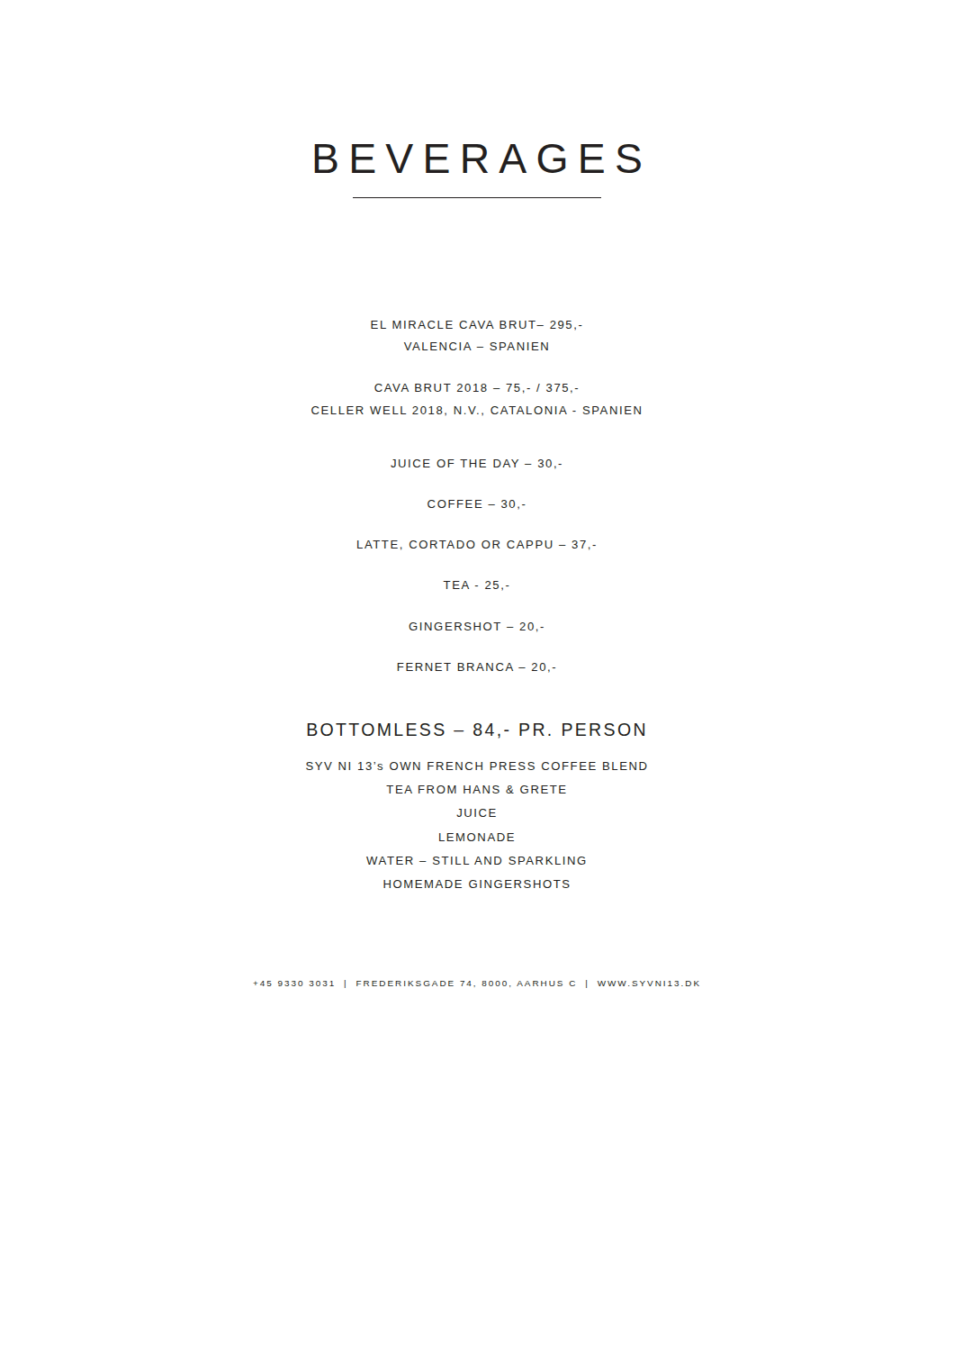BEVERAGES
EL MIRACLE CAVA BRUT– 295,-
VALENCIA – SPANIEN
CAVA BRUT 2018 – 75,- / 375,-
CELLER WELL 2018, N.V., CATALONIA - SPANIEN
JUICE OF THE DAY – 30,-
COFFEE – 30,-
LATTE, CORTADO OR CAPPU – 37,-
TEA - 25,-
GINGERSHOT – 20,-
FERNET BRANCA – 20,-
BOTTOMLESS – 84,- PR. PERSON
SYV NI 13’s OWN FRENCH PRESS COFFEE BLEND
TEA FROM HANS & GRETE
JUICE
LEMONADE
WATER – STILL AND SPARKLING
HOMEMADE GINGERSHOTS
+45 9330 3031|FREDERIKSGADE 74, 8000, AARHUS C|WWW.SYVNI13.DK